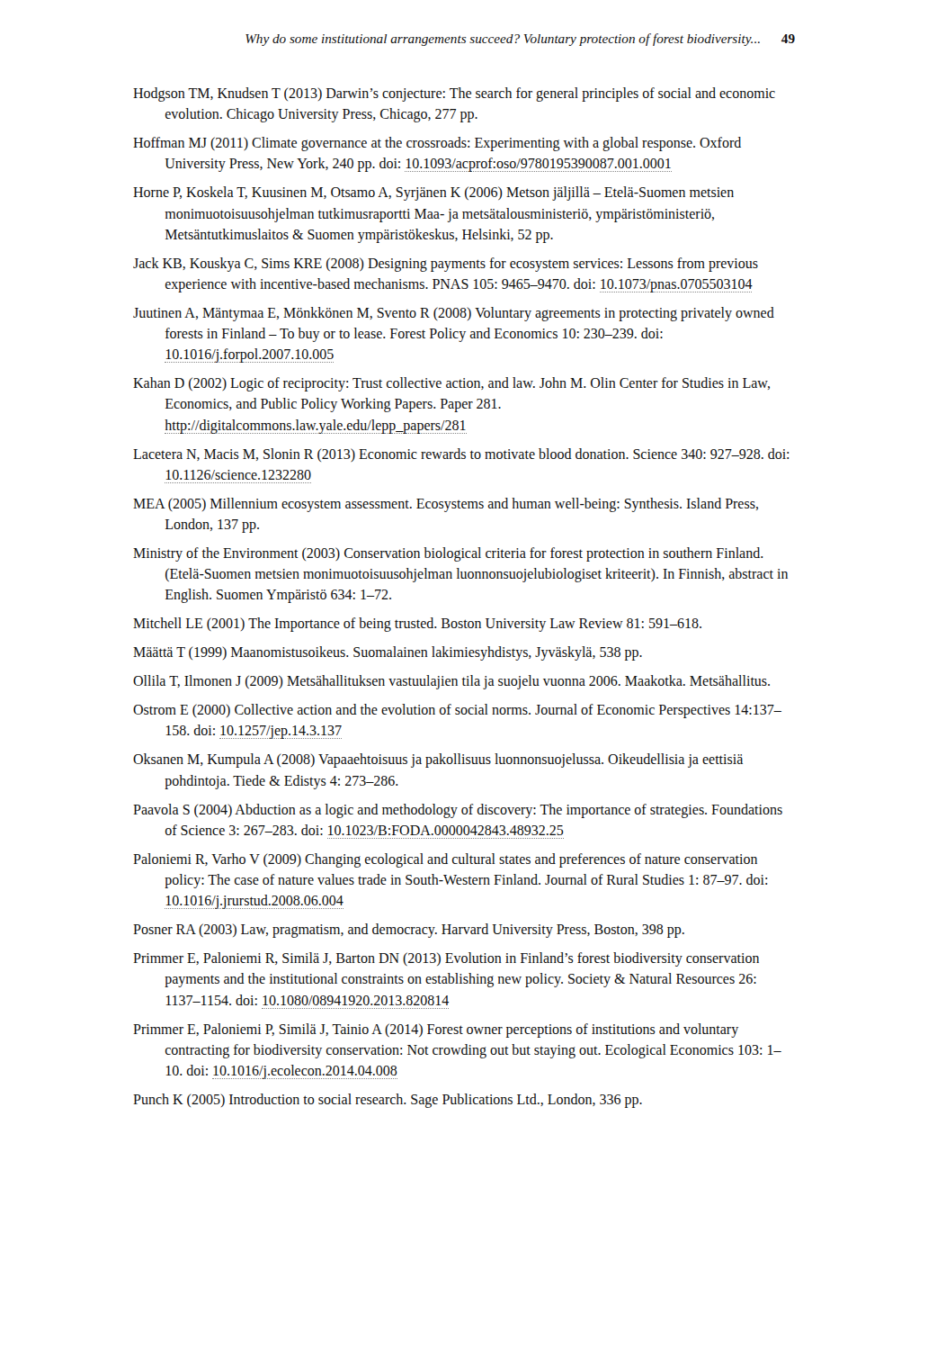Why do some institutional arrangements succeed? Voluntary protection of forest biodiversity... 49
Hodgson TM, Knudsen T (2013) Darwin’s conjecture: The search for general principles of social and economic evolution. Chicago University Press, Chicago, 277 pp.
Hoffman MJ (2011) Climate governance at the crossroads: Experimenting with a global response. Oxford University Press, New York, 240 pp. doi: 10.1093/acprof:oso/9780195390087.001.0001
Horne P, Koskela T, Kuusinen M, Otsamo A, Syrjänen K (2006) Metson jäljillä – Etelä-Suomen metsien monimuotoisuusohjelman tutkimusraportti Maa- ja metsätalousministeriö, ympäristöministeriö, Metsäntutkimuslaitos & Suomen ympäristökeskus, Helsinki, 52 pp.
Jack KB, Kouskya C, Sims KRE (2008) Designing payments for ecosystem services: Lessons from previous experience with incentive-based mechanisms. PNAS 105: 9465–9470. doi: 10.1073/pnas.0705503104
Juutinen A, Mäntymaa E, Mönkkönen M, Svento R (2008) Voluntary agreements in protecting privately owned forests in Finland – To buy or to lease. Forest Policy and Economics 10: 230–239. doi: 10.1016/j.forpol.2007.10.005
Kahan D (2002) Logic of reciprocity: Trust collective action, and law. John M. Olin Center for Studies in Law, Economics, and Public Policy Working Papers. Paper 281. http://digitalcommons.law.yale.edu/lepp_papers/281
Lacetera N, Macis M, Slonin R (2013) Economic rewards to motivate blood donation. Science 340: 927–928. doi: 10.1126/science.1232280
MEA (2005) Millennium ecosystem assessment. Ecosystems and human well-being: Synthesis. Island Press, London, 137 pp.
Ministry of the Environment (2003) Conservation biological criteria for forest protection in southern Finland. (Etelä-Suomen metsien monimuotoisuusohjelman luonnonsuojelubiologiset kriteerit). In Finnish, abstract in English. Suomen Ympäristö 634: 1–72.
Mitchell LE (2001) The Importance of being trusted. Boston University Law Review 81: 591–618.
Määttä T (1999) Maanomistusoikeus. Suomalainen lakimiesyhdistys, Jyväskylä, 538 pp.
Ollila T, Ilmonen J (2009) Metsähallituksen vastuulajien tila ja suojelu vuonna 2006. Maakotka. Metsähallitus.
Ostrom E (2000) Collective action and the evolution of social norms. Journal of Economic Perspectives 14:137–158. doi: 10.1257/jep.14.3.137
Oksanen M, Kumpula A (2008) Vapaaehtoisuus ja pakollisuus luonnonsuojelussa. Oikeudellisia ja eettisiä pohdintoja. Tiede & Edistys 4: 273–286.
Paavola S (2004) Abduction as a logic and methodology of discovery: The importance of strategies. Foundations of Science 3: 267–283. doi: 10.1023/B:FODA.0000042843.48932.25
Paloniemi R, Varho V (2009) Changing ecological and cultural states and preferences of nature conservation policy: The case of nature values trade in South-Western Finland. Journal of Rural Studies 1: 87–97. doi: 10.1016/j.jrurstud.2008.06.004
Posner RA (2003) Law, pragmatism, and democracy. Harvard University Press, Boston, 398 pp.
Primmer E, Paloniemi R, Similä J, Barton DN (2013) Evolution in Finland’s forest biodiversity conservation payments and the institutional constraints on establishing new policy. Society & Natural Resources 26: 1137–1154. doi: 10.1080/08941920.2013.820814
Primmer E, Paloniemi P, Similä J, Tainio A (2014) Forest owner perceptions of institutions and voluntary contracting for biodiversity conservation: Not crowding out but staying out. Ecological Economics 103: 1–10. doi: 10.1016/j.ecolecon.2014.04.008
Punch K (2005) Introduction to social research. Sage Publications Ltd., London, 336 pp.